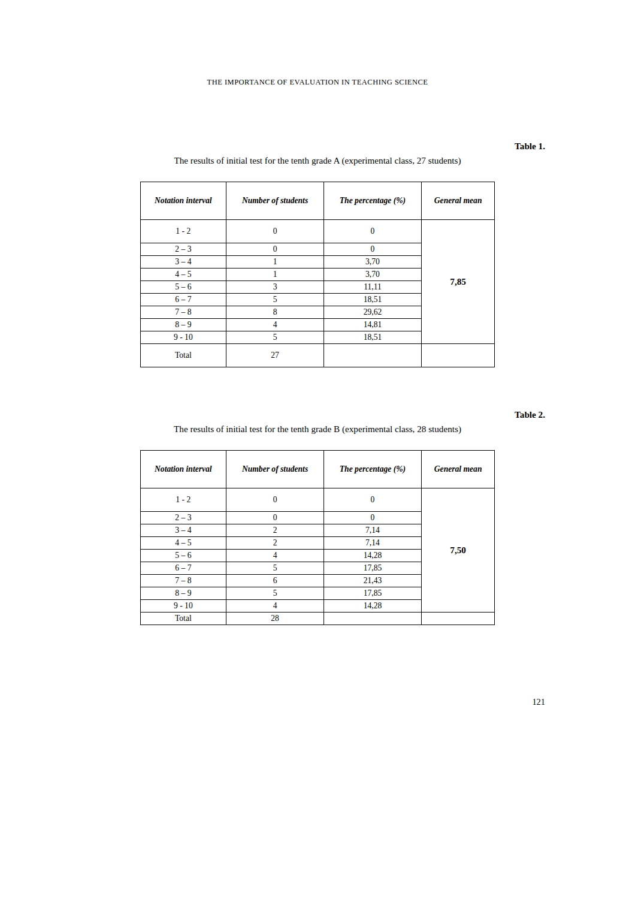THE IMPORTANCE OF EVALUATION IN TEACHING SCIENCE
Table 1.
The results of initial test for the tenth grade A (experimental class, 27 students)
| Notation interval | Number of students | The percentage (%) | General mean |
| --- | --- | --- | --- |
| 1 - 2 | 0 | 0 | 7,85 |
| 2 – 3 | 0 | 0 |
| 3 – 4 | 1 | 3,70 |
| 4 – 5 | 1 | 3,70 |
| 5 – 6 | 3 | 11,11 |
| 6 – 7 | 5 | 18,51 |
| 7 – 8 | 8 | 29,62 |
| 8 – 9 | 4 | 14,81 |
| 9 - 10 | 5 | 18,51 |
| Total | 27 | | |
Table 2.
The results of initial test for the tenth grade B (experimental class, 28 students)
| Notation interval | Number of students | The percentage (%) | General mean |
| --- | --- | --- | --- |
| 1 - 2 | 0 | 0 | 7,50 |
| 2 – 3 | 0 | 0 |
| 3 – 4 | 2 | 7,14 |
| 4 – 5 | 2 | 7,14 |
| 5 – 6 | 4 | 14,28 |
| 6 – 7 | 5 | 17,85 |
| 7 – 8 | 6 | 21,43 |
| 8 – 9 | 5 | 17,85 |
| 9 - 10 | 4 | 14,28 |
| Total | 28 | | |
121